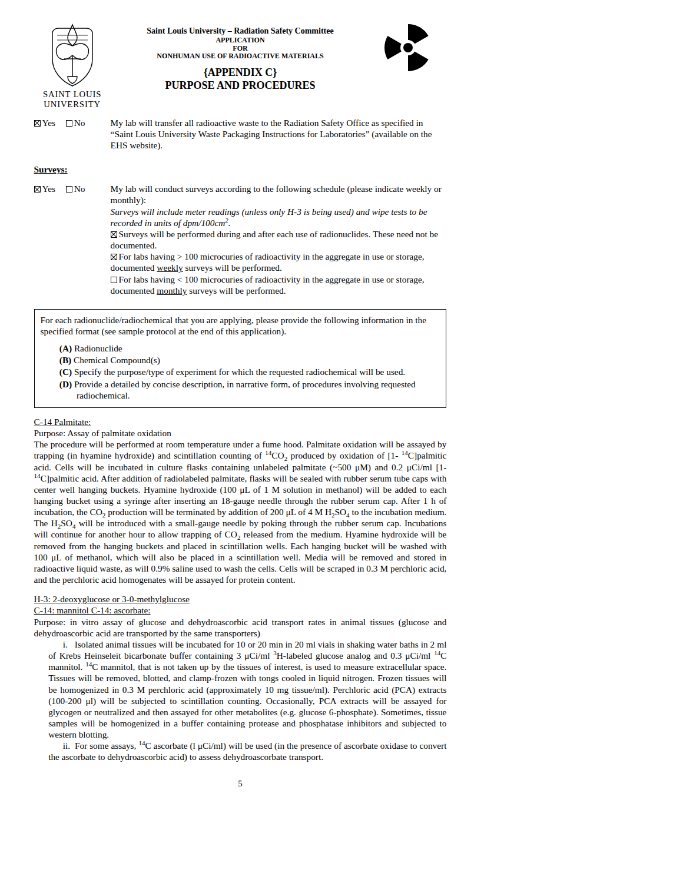SAINT LOUIS
UNIVERSITY
Saint Louis University – Radiation Safety Committee
APPLICATION
FOR
NONHUMAN USE OF RADIOACTIVE MATERIALS
{APPENDIX C}
PURPOSE AND PROCEDURES
Yes No
My lab will transfer all radioactive waste to the Radiation Safety Office as specified in “Saint Louis University Waste Packaging Instructions for Laboratories” (available on the EHS website).
Surveys:
Yes No
My lab will conduct surveys according to the following schedule (please indicate weekly or monthly):
Surveys will include meter readings (unless only H-3 is being used) and wipe tests to be recorded in units of dpm/100cm2.
Surveys will be performed during and after each use of radionuclides. These need not be documented.
For labs having > 100 microcuries of radioactivity in the aggregate in use or storage, documented weekly surveys will be performed.
For labs having < 100 microcuries of radioactivity in the aggregate in use or storage, documented monthly surveys will be performed.
For each radionuclide/radiochemical that you are applying, please provide the following information in the specified format (see sample protocol at the end of this application).
(A) Radionuclide
(B) Chemical Compound(s)
(C) Specify the purpose/type of experiment for which the requested radiochemical will be used.
(D) Provide a detailed by concise description, in narrative form, of procedures involving requested radiochemical.
C-14 Palmitate:
Purpose: Assay of palmitate oxidation
The procedure will be performed at room temperature under a fume hood. Palmitate oxidation will be assayed by trapping (in hyamine hydroxide) and scintillation counting of 14CO2 produced by oxidation of [1- 14C]palmitic acid. Cells will be incubated in culture flasks containing unlabeled palmitate (~500 μM) and 0.2 μCi/ml [1-14C]palmitic acid. After addition of radiolabeled palmitate, flasks will be sealed with rubber serum tube caps with center well hanging buckets. Hyamine hydroxide (100 μL of 1 M solution in methanol) will be added to each hanging bucket using a syringe after inserting an 18-gauge needle through the rubber serum cap. After 1 h of incubation, the CO2 production will be terminated by addition of 200 μL of 4 M H2SO4 to the incubation medium. The H2SO4 will be introduced with a small-gauge needle by poking through the rubber serum cap. Incubations will continue for another hour to allow trapping of CO2 released from the medium. Hyamine hydroxide will be removed from the hanging buckets and placed in scintillation wells. Each hanging bucket will be washed with 100 μL of methanol, which will also be placed in a scintillation well. Media will be removed and stored in radioactive liquid waste, as will 0.9% saline used to wash the cells. Cells will be scraped in 0.3 M perchloric acid, and the perchloric acid homogenates will be assayed for protein content.
H-3: 2-deoxyglucose or 3-0-methylglucose
C-14: mannitol C-14: ascorbate:
Purpose: in vitro assay of glucose and dehydroascorbic acid transport rates in animal tissues (glucose and dehydroascorbic acid are transported by the same transporters)
i. Isolated animal tissues will be incubated for 10 or 20 min in 20 ml vials in shaking water baths in 2 ml of Krebs Heinseleit bicarbonate buffer containing 3 μCi/ml 3H-labeled glucose analog and 0.3 μCi/ml 14C mannitol. 14C mannitol, that is not taken up by the tissues of interest, is used to measure extracellular space. Tissues will be removed, blotted, and clamp-frozen with tongs cooled in liquid nitrogen. Frozen tissues will be homogenized in 0.3 M perchloric acid (approximately 10 mg tissue/ml). Perchloric acid (PCA) extracts (100-200 μl) will be subjected to scintillation counting. Occasionally, PCA extracts will be assayed for glycogen or neutralized and then assayed for other metabolites (e.g. glucose 6-phosphate). Sometimes, tissue samples will be homogenized in a buffer containing protease and phosphatase inhibitors and subjected to western blotting.
ii. For some assays, 14C ascorbate (l μCi/ml) will be used (in the presence of ascorbate oxidase to convert the ascorbate to dehydroascorbic acid) to assess dehydroascorbate transport.
5